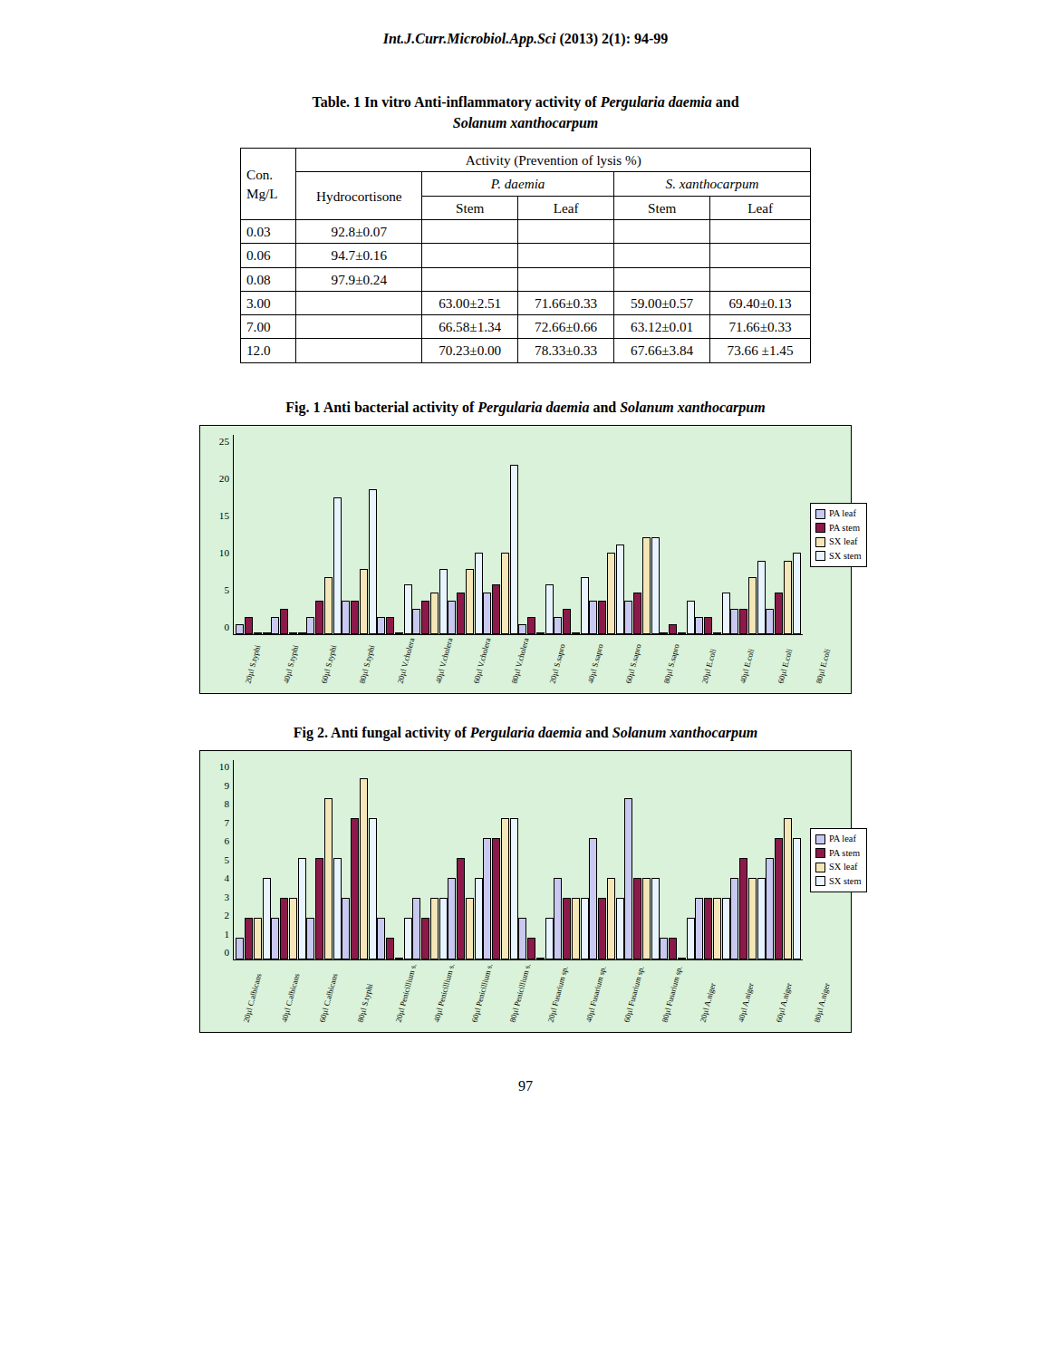Int.J.Curr.Microbiol.App.Sci (2013) 2(1): 94-99
Table. 1 In vitro Anti-inflammatory activity of Pergularia daemia and
Solanum xanthocarpum
| Con. Mg/L | Activity (Prevention of lysis %) |
| Hydrocortisone | P. daemia | S. xanthocarpum |
| Stem | Leaf | Stem | Leaf |
| 0.03 | 92.8±0.07 | | | | |
| 0.06 | 94.7±0.16 | | | | |
| 0.08 | 97.9±0.24 | | | | |
| 3.00 | | 63.00±2.51 | 71.66±0.33 | 59.00±0.57 | 69.40±0.13 |
| 7.00 | | 66.58±1.34 | 72.66±0.66 | 63.12±0.01 | 71.66±0.33 |
| 12.0 | | 70.23±0.00 | 78.33±0.33 | 67.66±3.84 | 73.66 ±1.45 |
Fig. 1 Anti bacterial activity of Pergularia daemia and Solanum xanthocarpum
2520151050
PA leaf
PA stem
SX leaf
SX stem
20µl S.typhi 40µl S.typhi 60µl S.typhi 80µl S.typhi 20µl V.cholera 40µl V.cholera 60µl V.cholera 80µl V.cholera 20µl S.sapro 40µl S.sapro 60µl S.sapro 80µl S.sapro 20µl E.coli 40µl E.coli 60µl E.coli 80µl E.coli
Fig 2. Anti fungal activity of Pergularia daemia and Solanum xanthocarpum
109876543210
PA leaf
PA stem
SX leaf
SX stem
20µl C.albicans 40µl C.albicans 60µl C.albicans 80µl S.typhi 20µl Penicillium s. 40µl Penicillium s. 60µl Penicillium s. 80µl Penicillium s. 20µl Fusarium sp. 40µl Fusarium sp. 60µl Fusarium sp. 80µl Fusarium sp. 20µl A.niger 40µl A.niger 60µl A.niger 80µl A.niger
97